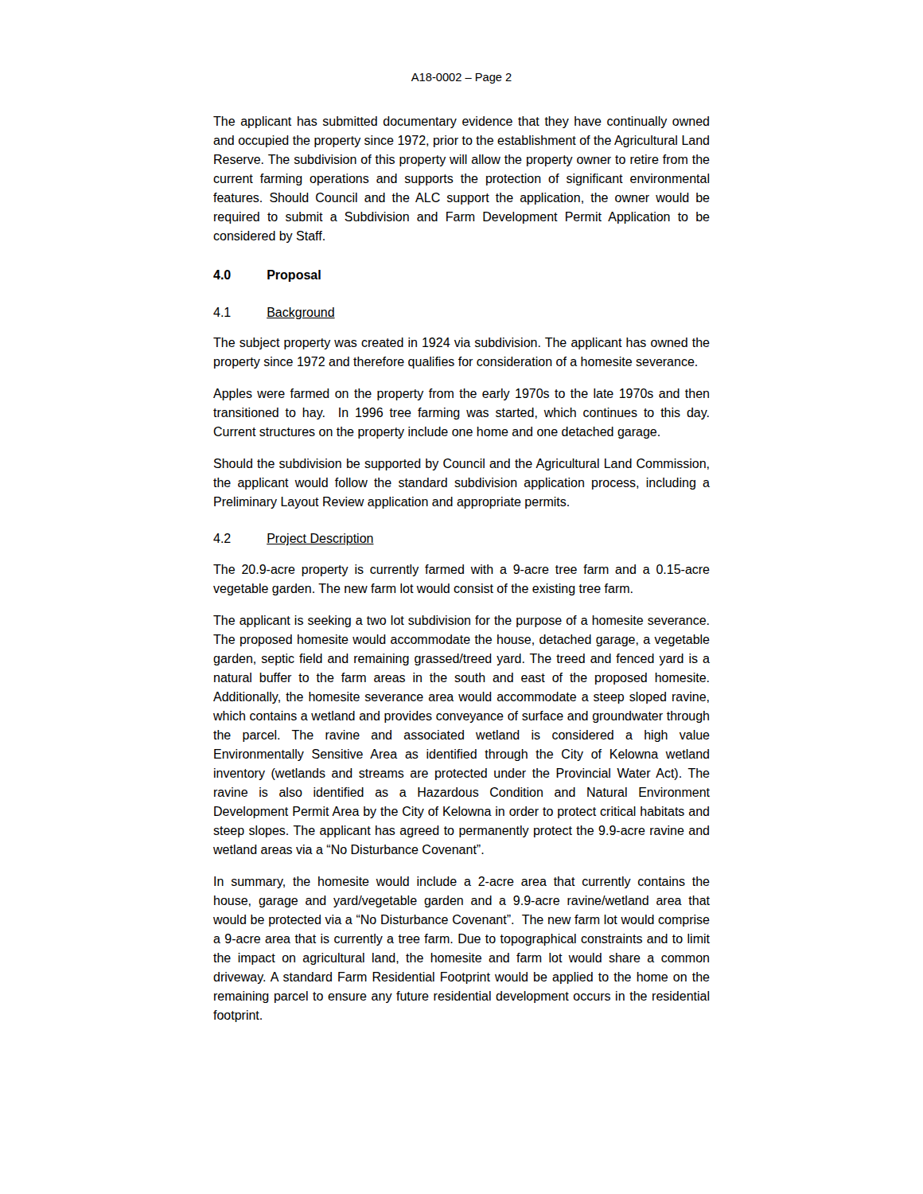A18-0002 – Page 2
The applicant has submitted documentary evidence that they have continually owned and occupied the property since 1972, prior to the establishment of the Agricultural Land Reserve. The subdivision of this property will allow the property owner to retire from the current farming operations and supports the protection of significant environmental features. Should Council and the ALC support the application, the owner would be required to submit a Subdivision and Farm Development Permit Application to be considered by Staff.
4.0 Proposal
4.1 Background
The subject property was created in 1924 via subdivision. The applicant has owned the property since 1972 and therefore qualifies for consideration of a homesite severance.
Apples were farmed on the property from the early 1970s to the late 1970s and then transitioned to hay. In 1996 tree farming was started, which continues to this day. Current structures on the property include one home and one detached garage.
Should the subdivision be supported by Council and the Agricultural Land Commission, the applicant would follow the standard subdivision application process, including a Preliminary Layout Review application and appropriate permits.
4.2 Project Description
The 20.9-acre property is currently farmed with a 9-acre tree farm and a 0.15-acre vegetable garden. The new farm lot would consist of the existing tree farm.
The applicant is seeking a two lot subdivision for the purpose of a homesite severance. The proposed homesite would accommodate the house, detached garage, a vegetable garden, septic field and remaining grassed/treed yard. The treed and fenced yard is a natural buffer to the farm areas in the south and east of the proposed homesite. Additionally, the homesite severance area would accommodate a steep sloped ravine, which contains a wetland and provides conveyance of surface and groundwater through the parcel. The ravine and associated wetland is considered a high value Environmentally Sensitive Area as identified through the City of Kelowna wetland inventory (wetlands and streams are protected under the Provincial Water Act). The ravine is also identified as a Hazardous Condition and Natural Environment Development Permit Area by the City of Kelowna in order to protect critical habitats and steep slopes. The applicant has agreed to permanently protect the 9.9-acre ravine and wetland areas via a “No Disturbance Covenant”.
In summary, the homesite would include a 2-acre area that currently contains the house, garage and yard/vegetable garden and a 9.9-acre ravine/wetland area that would be protected via a “No Disturbance Covenant”. The new farm lot would comprise a 9-acre area that is currently a tree farm. Due to topographical constraints and to limit the impact on agricultural land, the homesite and farm lot would share a common driveway. A standard Farm Residential Footprint would be applied to the home on the remaining parcel to ensure any future residential development occurs in the residential footprint.